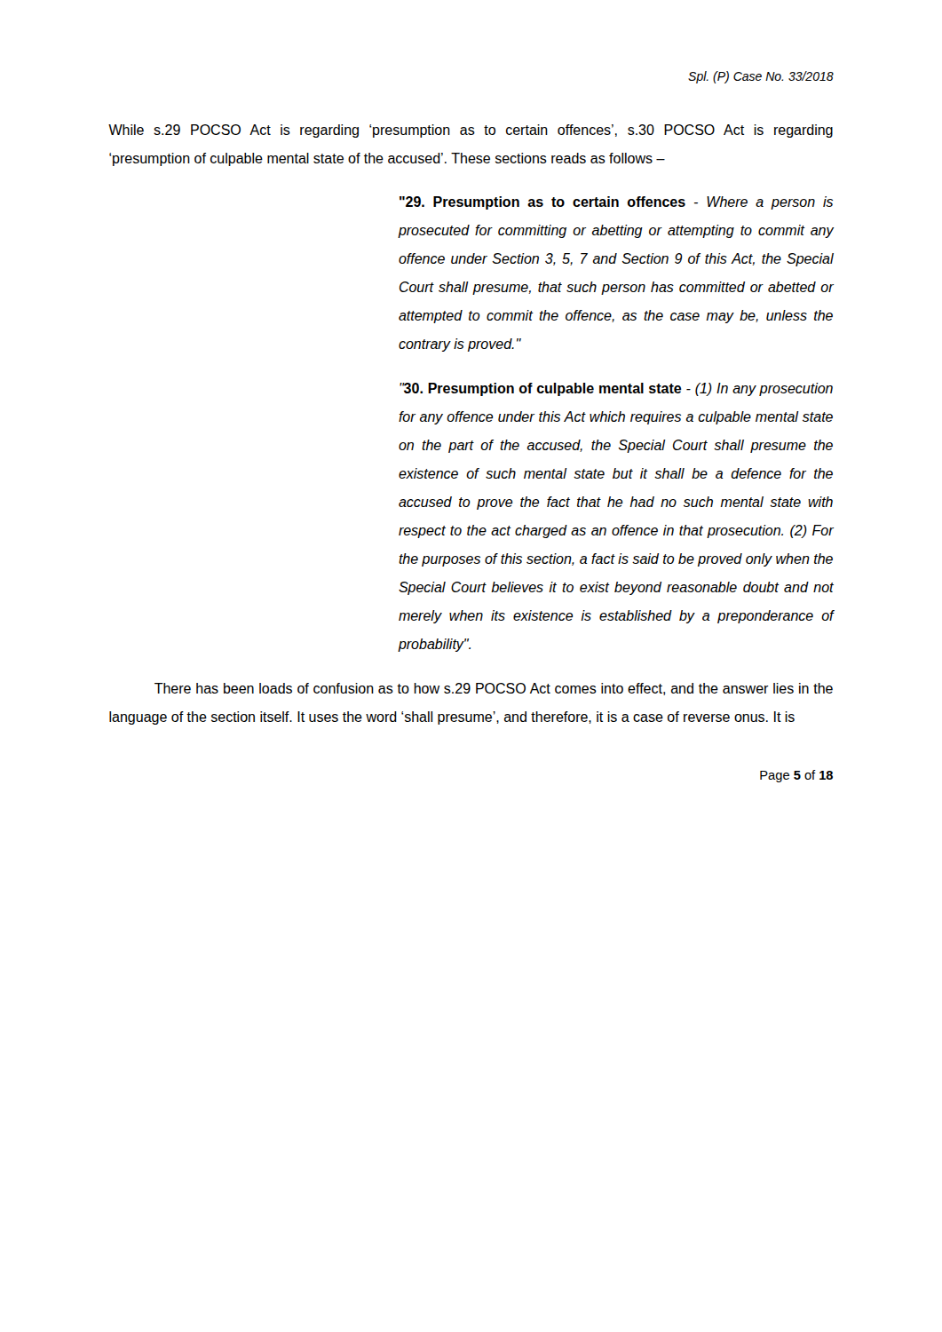Spl. (P) Case No. 33/2018
While s.29 POCSO Act is regarding ‘presumption as to certain offences’, s.30 POCSO Act is regarding ‘presumption of culpable mental state of the accused’. These sections reads as follows –
"29. Presumption as to certain offences - Where a person is prosecuted for committing or abetting or attempting to commit any offence under Section 3, 5, 7 and Section 9 of this Act, the Special Court shall presume, that such person has committed or abetted or attempted to commit the offence, as the case may be, unless the contrary is proved."
"30. Presumption of culpable mental state - (1) In any prosecution for any offence under this Act which requires a culpable mental state on the part of the accused, the Special Court shall presume the existence of such mental state but it shall be a defence for the accused to prove the fact that he had no such mental state with respect to the act charged as an offence in that prosecution. (2) For the purposes of this section, a fact is said to be proved only when the Special Court believes it to exist beyond reasonable doubt and not merely when its existence is established by a preponderance of probability".
There has been loads of confusion as to how s.29 POCSO Act comes into effect, and the answer lies in the language of the section itself. It uses the word ‘shall presume’, and therefore, it is a case of reverse onus. It is
Page 5 of 18